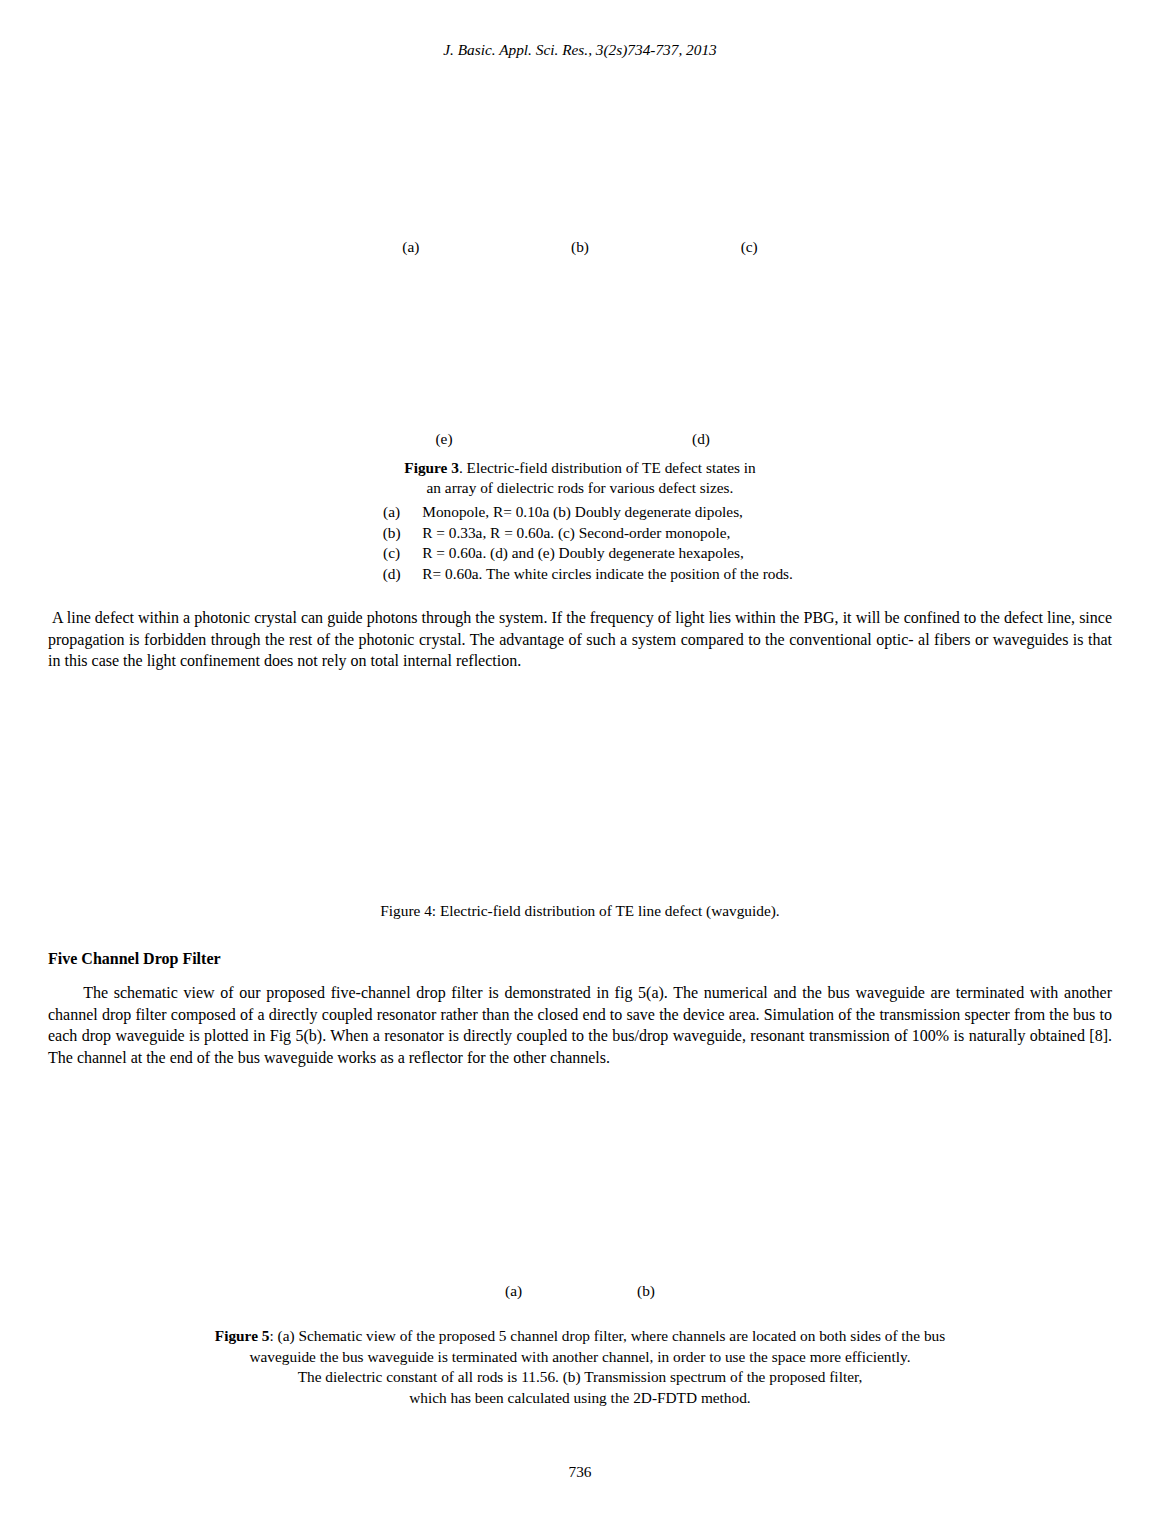J. Basic. Appl. Sci. Res., 3(2s)734-737, 2013
(a)
(b)
(c)
(e)
(d)
Figure 3. Electric-field distribution of TE defect states in
an array of dielectric rods for various defect sizes.
| (a) | Monopole, R= 0.10a (b) Doubly degenerate dipoles, |
| (b) | R = 0.33a, R = 0.60a. (c) Second-order monopole, |
| (c) | R = 0.60a. (d) and (e) Doubly degenerate hexapoles, |
| (d) | R= 0.60a. The white circles indicate the position of the rods. |
A line defect within a photonic crystal can guide photons through the system. If the frequency of light lies within the PBG, it will be confined to the defect line, since propagation is forbidden through the rest of the photonic crystal. The advantage of such a system compared to the conventional optic- al fibers or waveguides is that in this case the light confinement does not rely on total internal reflection.
Figure 4: Electric-field distribution of TE line defect (wavguide).
Five Channel Drop Filter
The schematic view of our proposed five-channel drop filter is demonstrated in fig 5(a). The numerical and the bus waveguide are terminated with another channel drop filter composed of a directly coupled resonator rather than the closed end to save the device area. Simulation of the transmission specter from the bus to each drop waveguide is plotted in Fig 5(b). When a resonator is directly coupled to the bus/drop waveguide, resonant transmission of 100% is naturally obtained [8]. The channel at the end of the bus waveguide works as a reflector for the other channels.
(a) (b)
Figure 5: (a) Schematic view of the proposed 5 channel drop filter, where channels are located on both sides of the bus
waveguide the bus waveguide is terminated with another channel, in order to use the space more efficiently.
The dielectric constant of all rods is 11.56. (b) Transmission spectrum of the proposed filter,
which has been calculated using the 2D-FDTD method.
736